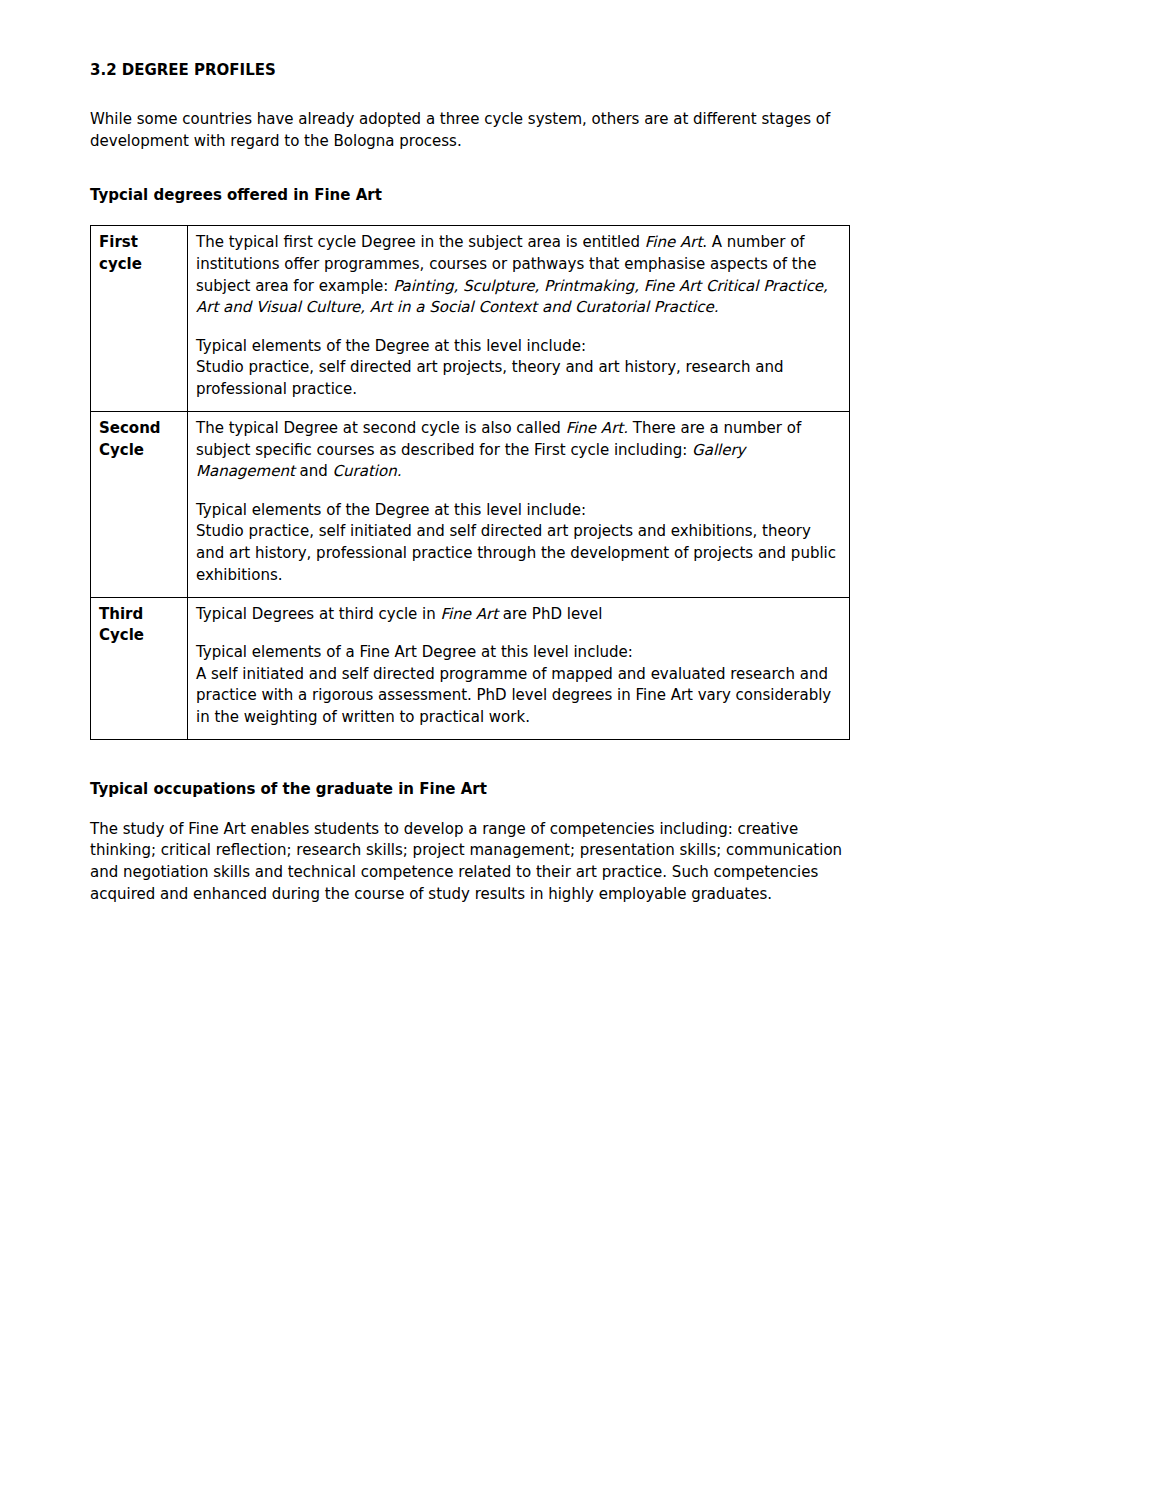3.2 DEGREE PROFILES
While some countries have already adopted a three cycle system, others are at different stages of development with regard to the Bologna process.
Typcial degrees offered in Fine Art
| First cycle | The typical first cycle Degree in the subject area is entitled Fine Art . A number of institutions offer programmes, courses or pathways that emphasise aspects of the subject area for example: Painting, Sculpture, Printmaking, Fine Art Critical Practice, Art and Visual Culture, Art in a Social Context and Curatorial Practice. Typical elements of the Degree at this level include: Studio practice, self directed art projects, theory and art history, research and professional practice. |
| Second Cycle | The typical Degree at second cycle is also called Fine Art. There are a number of subject specific courses as described for the First cycle including: Gallery Management and Curation. Typical elements of the Degree at this level include: Studio practice, self initiated and self directed art projects and exhibitions, theory and art history, professional practice through the development of projects and public exhibitions. |
| Third Cycle | Typical Degrees at third cycle in Fine Art are PhD level Typical elements of a Fine Art Degree at this level include: A self initiated and self directed programme of mapped and evaluated research and practice with a rigorous assessment. PhD level degrees in Fine Art vary considerably in the weighting of written to practical work. |
Typical occupations of the graduate in Fine Art
The study of Fine Art enables students to develop a range of competencies including: creative thinking; critical reflection; research skills; project management; presentation skills; communication and negotiation skills and technical competence related to their art practice. Such competencies acquired and enhanced during the course of study results in highly employable graduates.